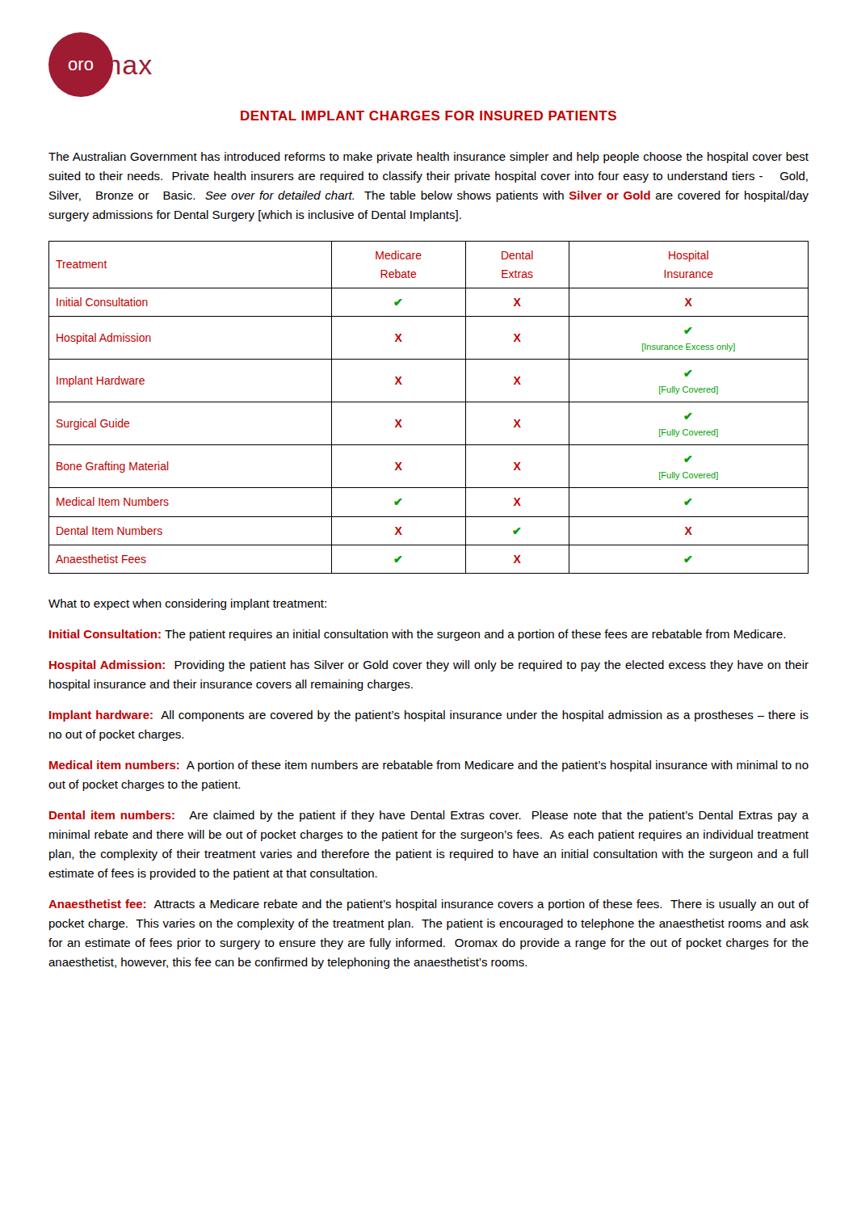oro max
DENTAL IMPLANT CHARGES FOR INSURED PATIENTS
The Australian Government has introduced reforms to make private health insurance simpler and help people choose the hospital cover best suited to their needs. Private health insurers are required to classify their private hospital cover into four easy to understand tiers - Gold, Silver, Bronze or Basic. See over for detailed chart. The table below shows patients with Silver or Gold are covered for hospital/day surgery admissions for Dental Surgery [which is inclusive of Dental Implants].
| Treatment | Medicare Rebate | Dental Extras | Hospital Insurance |
| --- | --- | --- | --- |
| Initial Consultation | ✔ | X | X |
| Hospital Admission | X | X | ✔ [Insurance Excess only] |
| Implant Hardware | X | X | ✔ [Fully Covered] |
| Surgical Guide | X | X | ✔ [Fully Covered] |
| Bone Grafting Material | X | X | ✔ [Fully Covered] |
| Medical Item Numbers | ✔ | X | ✔ |
| Dental Item Numbers | X | ✔ | X |
| Anaesthetist Fees | ✔ | X | ✔ |
What to expect when considering implant treatment:
Initial Consultation: The patient requires an initial consultation with the surgeon and a portion of these fees are rebatable from Medicare.
Hospital Admission: Providing the patient has Silver or Gold cover they will only be required to pay the elected excess they have on their hospital insurance and their insurance covers all remaining charges.
Implant hardware: All components are covered by the patient’s hospital insurance under the hospital admission as a prostheses – there is no out of pocket charges.
Medical item numbers: A portion of these item numbers are rebatable from Medicare and the patient’s hospital insurance with minimal to no out of pocket charges to the patient.
Dental item numbers: Are claimed by the patient if they have Dental Extras cover. Please note that the patient’s Dental Extras pay a minimal rebate and there will be out of pocket charges to the patient for the surgeon’s fees. As each patient requires an individual treatment plan, the complexity of their treatment varies and therefore the patient is required to have an initial consultation with the surgeon and a full estimate of fees is provided to the patient at that consultation.
Anaesthetist fee: Attracts a Medicare rebate and the patient’s hospital insurance covers a portion of these fees. There is usually an out of pocket charge. This varies on the complexity of the treatment plan. The patient is encouraged to telephone the anaesthetist rooms and ask for an estimate of fees prior to surgery to ensure they are fully informed. Oromax do provide a range for the out of pocket charges for the anaesthetist, however, this fee can be confirmed by telephoning the anaesthetist’s rooms.